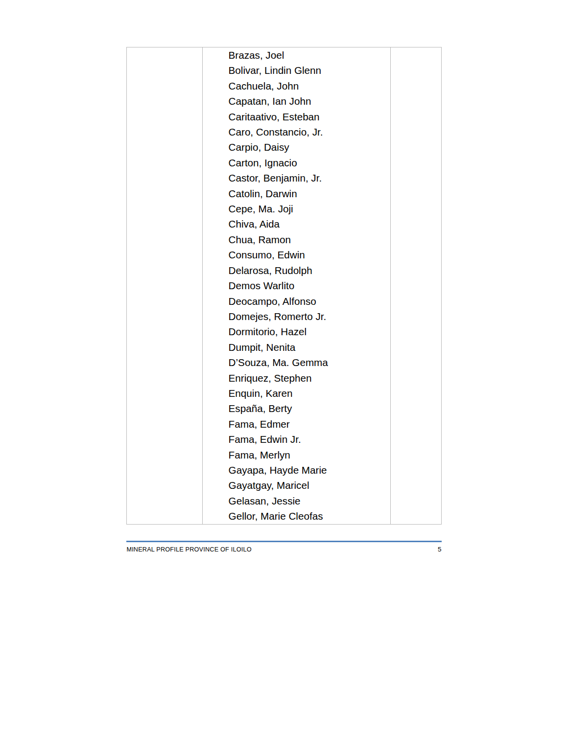| | Brazas, Joel Bolivar, Lindin Glenn Cachuela, John Capatan, Ian John Caritaativo, Esteban Caro, Constancio, Jr. Carpio, Daisy Carton, Ignacio Castor, Benjamin, Jr. Catolin, Darwin Cepe, Ma. Joji Chiva, Aida Chua, Ramon Consumo, Edwin Delarosa, Rudolph Demos Warlito Deocampo, Alfonso Domejes, Romerto Jr. Dormitorio, Hazel Dumpit, Nenita D’Souza, Ma. Gemma Enriquez, Stephen Enquin, Karen España, Berty Fama, Edmer Fama, Edwin Jr. Fama, Merlyn Gayapa, Hayde Marie Gayatgay, Maricel Gelasan, Jessie Gellor, Marie Cleofas | |
Mineral Profile Province of Iloilo 5